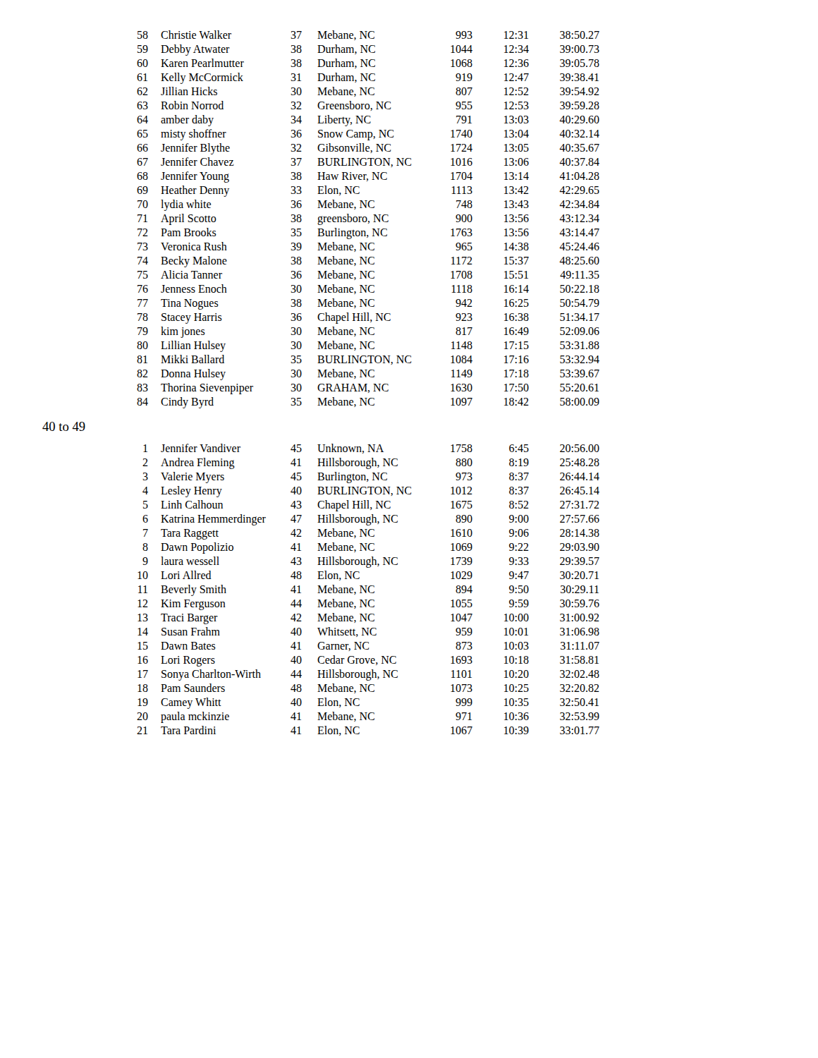| 58 | Christie Walker | 37 | Mebane, NC | 993 | 12:31 | 38:50.27 |
| 59 | Debby Atwater | 38 | Durham, NC | 1044 | 12:34 | 39:00.73 |
| 60 | Karen Pearlmutter | 38 | Durham, NC | 1068 | 12:36 | 39:05.78 |
| 61 | Kelly McCormick | 31 | Durham, NC | 919 | 12:47 | 39:38.41 |
| 62 | Jillian Hicks | 30 | Mebane, NC | 807 | 12:52 | 39:54.92 |
| 63 | Robin Norrod | 32 | Greensboro, NC | 955 | 12:53 | 39:59.28 |
| 64 | amber daby | 34 | Liberty, NC | 791 | 13:03 | 40:29.60 |
| 65 | misty shoffner | 36 | Snow Camp, NC | 1740 | 13:04 | 40:32.14 |
| 66 | Jennifer Blythe | 32 | Gibsonville, NC | 1724 | 13:05 | 40:35.67 |
| 67 | Jennifer Chavez | 37 | BURLINGTON, NC | 1016 | 13:06 | 40:37.84 |
| 68 | Jennifer Young | 38 | Haw River, NC | 1704 | 13:14 | 41:04.28 |
| 69 | Heather Denny | 33 | Elon, NC | 1113 | 13:42 | 42:29.65 |
| 70 | lydia white | 36 | Mebane, NC | 748 | 13:43 | 42:34.84 |
| 71 | April Scotto | 38 | greensboro, NC | 900 | 13:56 | 43:12.34 |
| 72 | Pam Brooks | 35 | Burlington, NC | 1763 | 13:56 | 43:14.47 |
| 73 | Veronica Rush | 39 | Mebane, NC | 965 | 14:38 | 45:24.46 |
| 74 | Becky Malone | 38 | Mebane, NC | 1172 | 15:37 | 48:25.60 |
| 75 | Alicia Tanner | 36 | Mebane, NC | 1708 | 15:51 | 49:11.35 |
| 76 | Jenness Enoch | 30 | Mebane, NC | 1118 | 16:14 | 50:22.18 |
| 77 | Tina Nogues | 38 | Mebane, NC | 942 | 16:25 | 50:54.79 |
| 78 | Stacey Harris | 36 | Chapel Hill, NC | 923 | 16:38 | 51:34.17 |
| 79 | kim jones | 30 | Mebane, NC | 817 | 16:49 | 52:09.06 |
| 80 | Lillian Hulsey | 30 | Mebane, NC | 1148 | 17:15 | 53:31.88 |
| 81 | Mikki Ballard | 35 | BURLINGTON, NC | 1084 | 17:16 | 53:32.94 |
| 82 | Donna Hulsey | 30 | Mebane, NC | 1149 | 17:18 | 53:39.67 |
| 83 | Thorina Sievenpiper | 30 | GRAHAM, NC | 1630 | 17:50 | 55:20.61 |
| 84 | Cindy Byrd | 35 | Mebane, NC | 1097 | 18:42 | 58:00.09 |
40 to 49
| 1 | Jennifer Vandiver | 45 | Unknown, NA | 1758 | 6:45 | 20:56.00 |
| 2 | Andrea Fleming | 41 | Hillsborough, NC | 880 | 8:19 | 25:48.28 |
| 3 | Valerie Myers | 45 | Burlington, NC | 973 | 8:37 | 26:44.14 |
| 4 | Lesley Henry | 40 | BURLINGTON, NC | 1012 | 8:37 | 26:45.14 |
| 5 | Linh Calhoun | 43 | Chapel Hill, NC | 1675 | 8:52 | 27:31.72 |
| 6 | Katrina Hemmerdinger | 47 | Hillsborough, NC | 890 | 9:00 | 27:57.66 |
| 7 | Tara Raggett | 42 | Mebane, NC | 1610 | 9:06 | 28:14.38 |
| 8 | Dawn Popolizio | 41 | Mebane, NC | 1069 | 9:22 | 29:03.90 |
| 9 | laura wessell | 43 | Hillsborough, NC | 1739 | 9:33 | 29:39.57 |
| 10 | Lori Allred | 48 | Elon, NC | 1029 | 9:47 | 30:20.71 |
| 11 | Beverly Smith | 41 | Mebane, NC | 894 | 9:50 | 30:29.11 |
| 12 | Kim Ferguson | 44 | Mebane, NC | 1055 | 9:59 | 30:59.76 |
| 13 | Traci Barger | 42 | Mebane, NC | 1047 | 10:00 | 31:00.92 |
| 14 | Susan Frahm | 40 | Whitsett, NC | 959 | 10:01 | 31:06.98 |
| 15 | Dawn Bates | 41 | Garner, NC | 873 | 10:03 | 31:11.07 |
| 16 | Lori Rogers | 40 | Cedar Grove, NC | 1693 | 10:18 | 31:58.81 |
| 17 | Sonya Charlton-Wirth | 44 | Hillsborough, NC | 1101 | 10:20 | 32:02.48 |
| 18 | Pam Saunders | 48 | Mebane, NC | 1073 | 10:25 | 32:20.82 |
| 19 | Camey Whitt | 40 | Elon, NC | 999 | 10:35 | 32:50.41 |
| 20 | paula mckinzie | 41 | Mebane, NC | 971 | 10:36 | 32:53.99 |
| 21 | Tara Pardini | 41 | Elon, NC | 1067 | 10:39 | 33:01.77 |